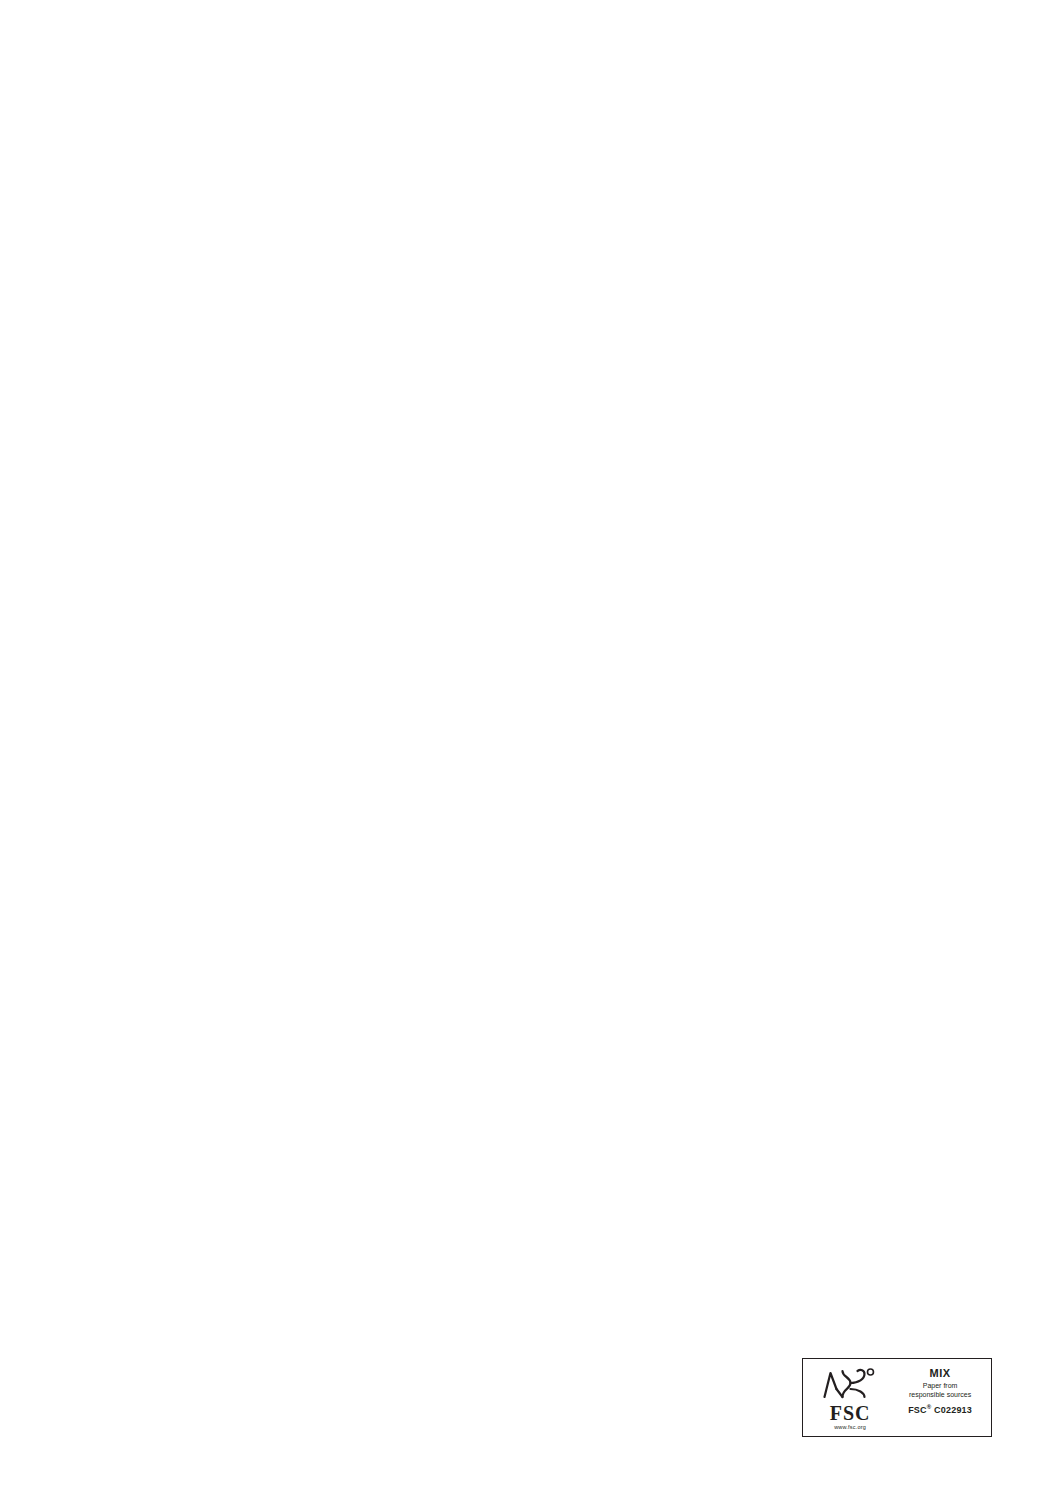FSC
www.fsc.org
MIX
Paper from
responsible sources
FSC® C022913